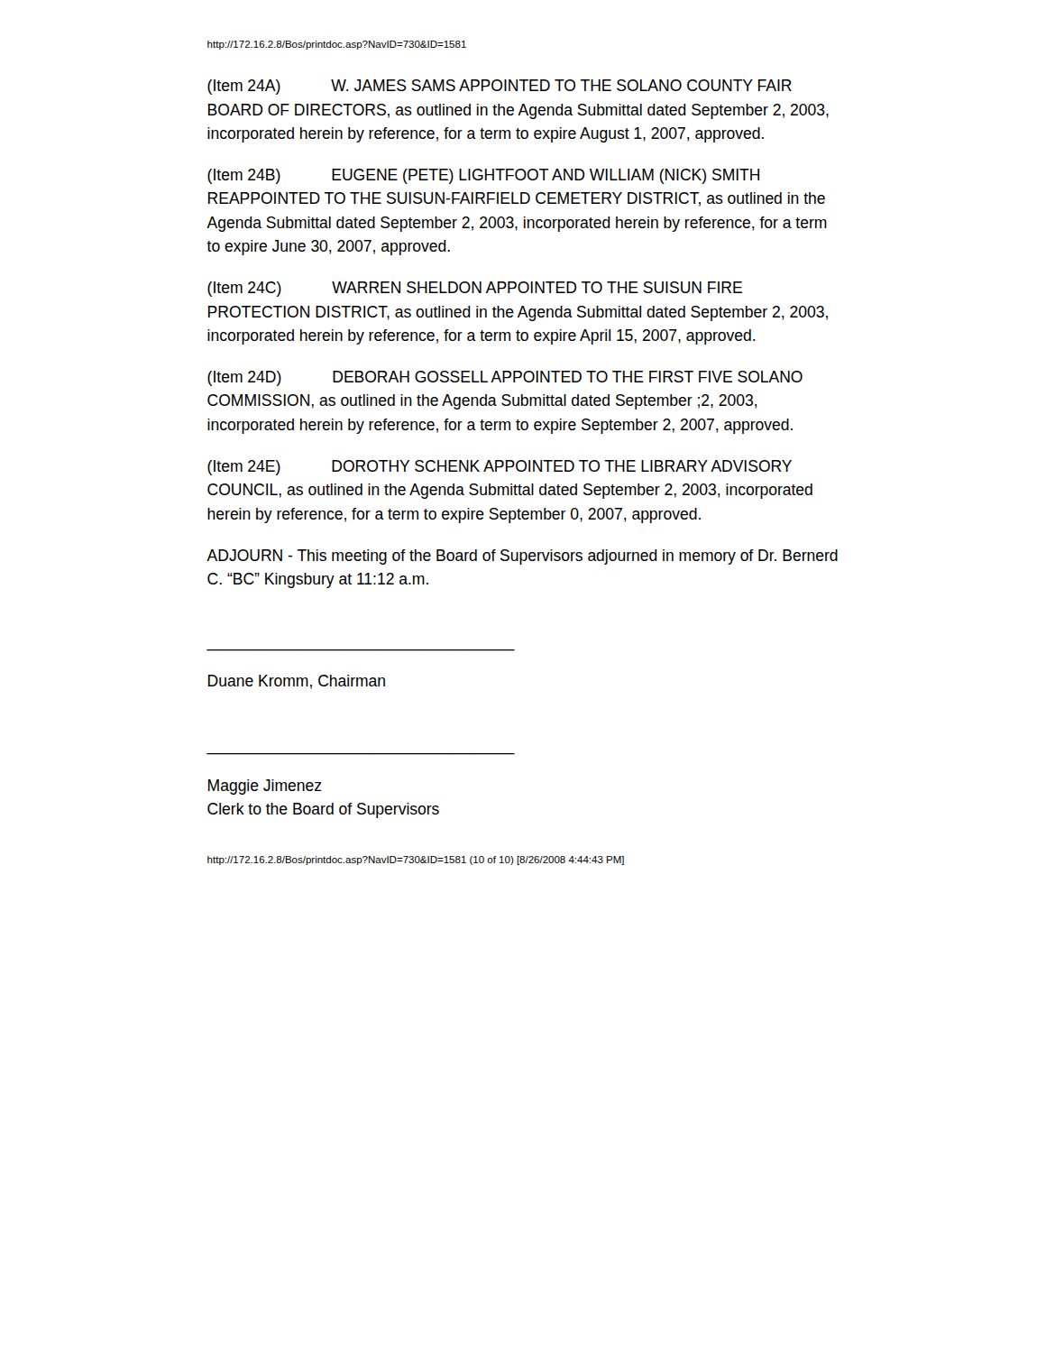http://172.16.2.8/Bos/printdoc.asp?NavID=730&ID=1581
(Item 24A) W. JAMES SAMS APPOINTED TO THE SOLANO COUNTY FAIR BOARD OF DIRECTORS, as outlined in the Agenda Submittal dated September 2, 2003, incorporated herein by reference, for a term to expire August 1, 2007, approved.
(Item 24B) EUGENE (PETE) LIGHTFOOT AND WILLIAM (NICK) SMITH REAPPOINTED TO THE SUISUN-FAIRFIELD CEMETERY DISTRICT, as outlined in the Agenda Submittal dated September 2, 2003, incorporated herein by reference, for a term to expire June 30, 2007, approved.
(Item 24C) WARREN SHELDON APPOINTED TO THE SUISUN FIRE PROTECTION DISTRICT, as outlined in the Agenda Submittal dated September 2, 2003, incorporated herein by reference, for a term to expire April 15, 2007, approved.
(Item 24D) DEBORAH GOSSELL APPOINTED TO THE FIRST FIVE SOLANO COMMISSION, as outlined in the Agenda Submittal dated September ;2, 2003, incorporated herein by reference, for a term to expire September 2, 2007, approved.
(Item 24E) DOROTHY SCHENK APPOINTED TO THE LIBRARY ADVISORY COUNCIL, as outlined in the Agenda Submittal dated September 2, 2003, incorporated herein by reference, for a term to expire September 0, 2007, approved.
ADJOURN - This meeting of the Board of Supervisors adjourned in memory of Dr. Bernerd C. “BC” Kingsbury at 11:12 a.m.
___________________________________
Duane Kromm, Chairman
___________________________________
Maggie Jimenez
Clerk to the Board of Supervisors
http://172.16.2.8/Bos/printdoc.asp?NavID=730&ID=1581 (10 of 10) [8/26/2008 4:44:43 PM]